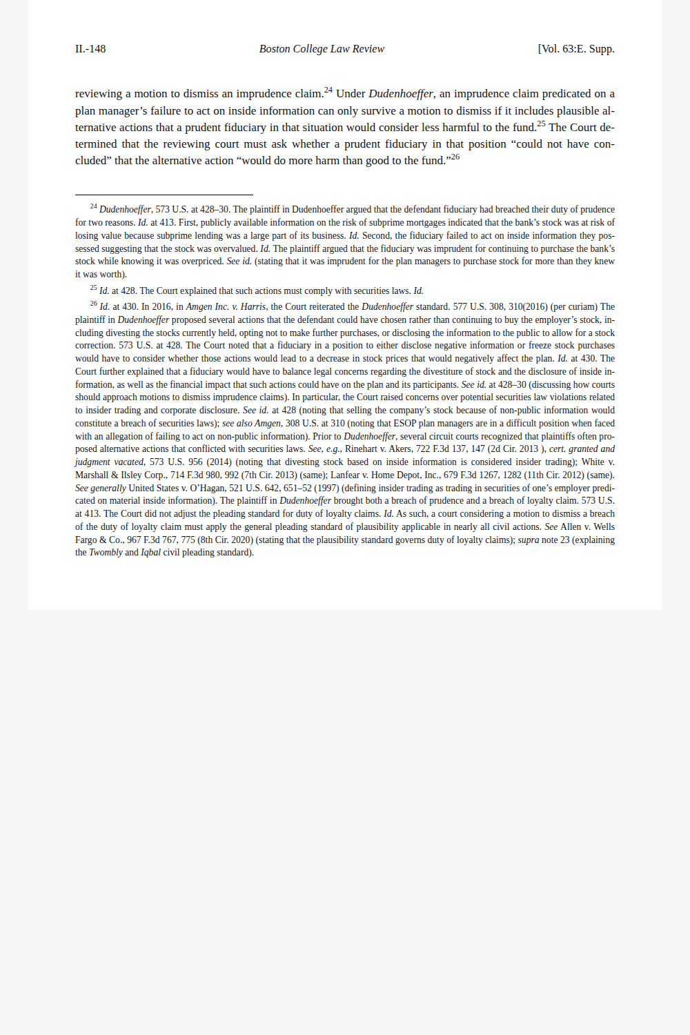II.-148 Boston College Law Review [Vol. 63:E. Supp.
reviewing a motion to dismiss an imprudence claim.24 Under Dudenhoeffer, an imprudence claim predicated on a plan manager’s failure to act on inside information can only survive a motion to dismiss if it includes plausible alternative actions that a prudent fiduciary in that situation would consider less harmful to the fund.25 The Court determined that the reviewing court must ask whether a prudent fiduciary in that position “could not have concluded” that the alternative action “would do more harm than good to the fund.”26
24 Dudenhoeffer, 573 U.S. at 428–30. The plaintiff in Dudenhoeffer argued that the defendant fiduciary had breached their duty of prudence for two reasons. Id. at 413. First, publicly available information on the risk of subprime mortgages indicated that the bank’s stock was at risk of losing value because subprime lending was a large part of its business. Id. Second, the fiduciary failed to act on inside information they possessed suggesting that the stock was overvalued. Id. The plaintiff argued that the fiduciary was imprudent for continuing to purchase the bank’s stock while knowing it was overpriced. See id. (stating that it was imprudent for the plan managers to purchase stock for more than they knew it was worth).
25 Id. at 428. The Court explained that such actions must comply with securities laws. Id.
26 Id. at 430. In 2016, in Amgen Inc. v. Harris, the Court reiterated the Dudenhoeffer standard. 577 U.S. 308, 310(2016) (per curiam) The plaintiff in Dudenhoeffer proposed several actions that the defendant could have chosen rather than continuing to buy the employer’s stock, including divesting the stocks currently held, opting not to make further purchases, or disclosing the information to the public to allow for a stock correction. 573 U.S. at 428. The Court noted that a fiduciary in a position to either disclose negative information or freeze stock purchases would have to consider whether those actions would lead to a decrease in stock prices that would negatively affect the plan. Id. at 430. The Court further explained that a fiduciary would have to balance legal concerns regarding the divestiture of stock and the disclosure of inside information, as well as the financial impact that such actions could have on the plan and its participants. See id. at 428–30 (discussing how courts should approach motions to dismiss imprudence claims). In particular, the Court raised concerns over potential securities law violations related to insider trading and corporate disclosure. See id. at 428 (noting that selling the company’s stock because of non-public information would constitute a breach of securities laws); see also Amgen, 308 U.S. at 310 (noting that ESOP plan managers are in a difficult position when faced with an allegation of failing to act on non-public information). Prior to Dudenhoeffer, several circuit courts recognized that plaintiffs often proposed alternative actions that conflicted with securities laws. See, e.g., Rinehart v. Akers, 722 F.3d 137, 147 (2d Cir. 2013 ), cert. granted and judgment vacated, 573 U.S. 956 (2014) (noting that divesting stock based on inside information is considered insider trading); White v. Marshall & Ilsley Corp., 714 F.3d 980, 992 (7th Cir. 2013) (same); Lanfear v. Home Depot, Inc., 679 F.3d 1267, 1282 (11th Cir. 2012) (same). See generally United States v. O’Hagan, 521 U.S. 642, 651–52 (1997) (defining insider trading as trading in securities of one’s employer predicated on material inside information). The plaintiff in Dudenhoeffer brought both a breach of prudence and a breach of loyalty claim. 573 U.S. at 413. The Court did not adjust the pleading standard for duty of loyalty claims. Id. As such, a court considering a motion to dismiss a breach of the duty of loyalty claim must apply the general pleading standard of plausibility applicable in nearly all civil actions. See Allen v. Wells Fargo & Co., 967 F.3d 767, 775 (8th Cir. 2020) (stating that the plausibility standard governs duty of loyalty claims); supra note 23 (explaining the Twombly and Iqbal civil pleading standard).